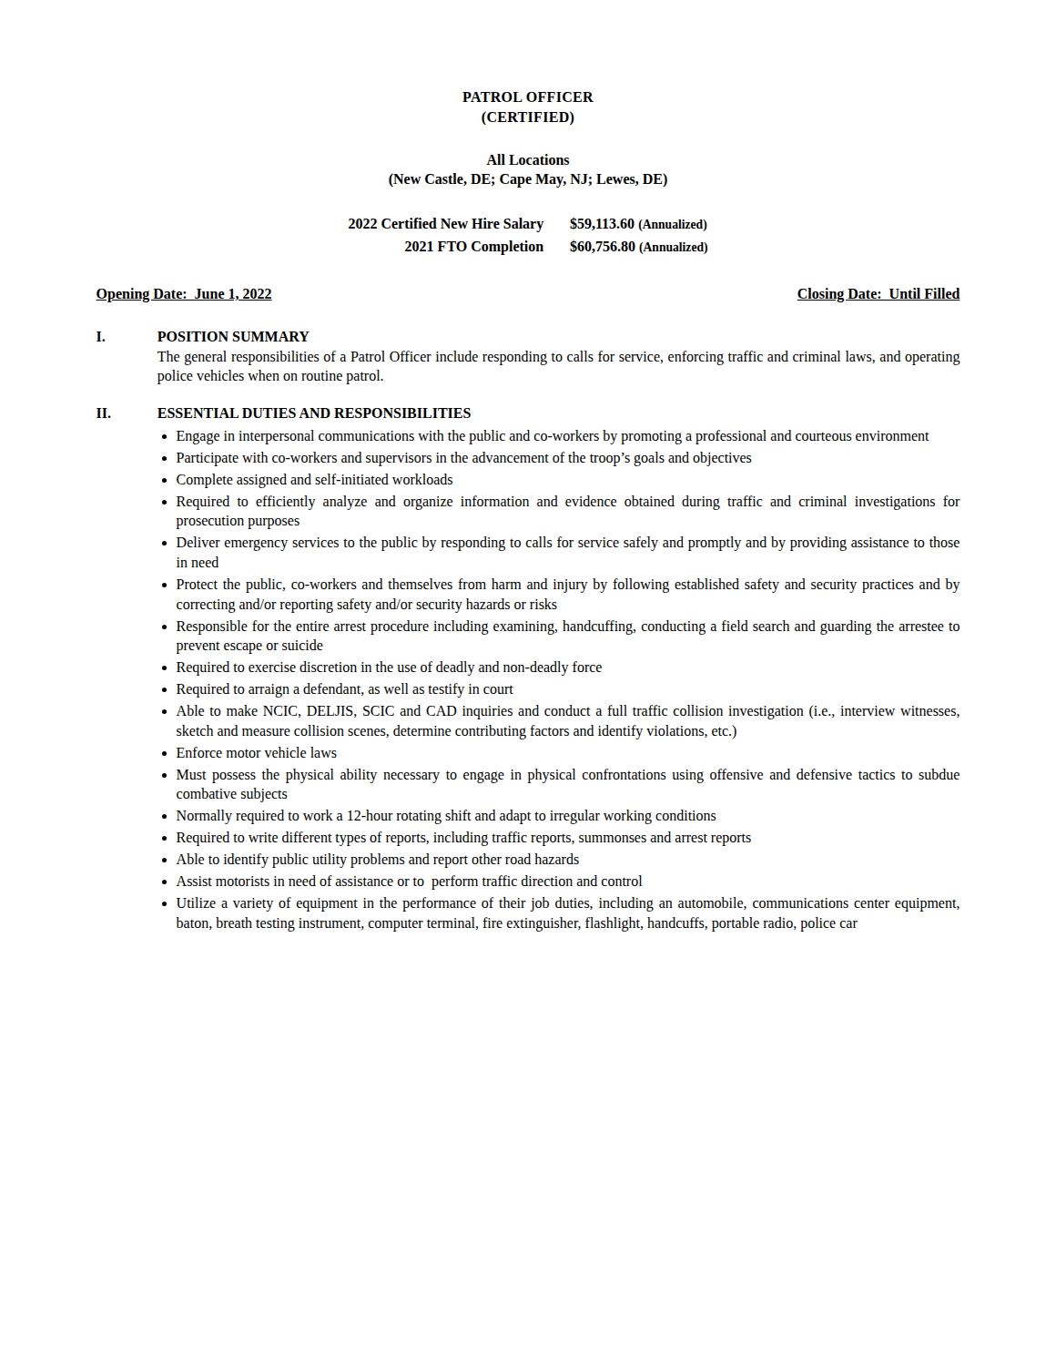Patrol Officer
(Certified)
All Locations
(New Castle, DE; Cape May, NJ; Lewes, DE)
| 2022 Certified New Hire Salary | $59,113.60 (Annualized) |
| 2021 FTO Completion | $60,756.80 (Annualized) |
Opening Date: June 1, 2022 Closing Date: Until Filled
I. Position Summary
The general responsibilities of a Patrol Officer include responding to calls for service, enforcing traffic and criminal laws, and operating police vehicles when on routine patrol.
II. Essential Duties and Responsibilities
Engage in interpersonal communications with the public and co-workers by promoting a professional and courteous environment
Participate with co-workers and supervisors in the advancement of the troop’s goals and objectives
Complete assigned and self-initiated workloads
Required to efficiently analyze and organize information and evidence obtained during traffic and criminal investigations for prosecution purposes
Deliver emergency services to the public by responding to calls for service safely and promptly and by providing assistance to those in need
Protect the public, co-workers and themselves from harm and injury by following established safety and security practices and by correcting and/or reporting safety and/or security hazards or risks
Responsible for the entire arrest procedure including examining, handcuffing, conducting a field search and guarding the arrestee to prevent escape or suicide
Required to exercise discretion in the use of deadly and non-deadly force
Required to arraign a defendant, as well as testify in court
Able to make NCIC, DELJIS, SCIC and CAD inquiries and conduct a full traffic collision investigation (i.e., interview witnesses, sketch and measure collision scenes, determine contributing factors and identify violations, etc.)
Enforce motor vehicle laws
Must possess the physical ability necessary to engage in physical confrontations using offensive and defensive tactics to subdue combative subjects
Normally required to work a 12-hour rotating shift and adapt to irregular working conditions
Required to write different types of reports, including traffic reports, summonses and arrest reports
Able to identify public utility problems and report other road hazards
Assist motorists in need of assistance or to perform traffic direction and control
Utilize a variety of equipment in the performance of their job duties, including an automobile, communications center equipment, baton, breath testing instrument, computer terminal, fire extinguisher, flashlight, handcuffs, portable radio, police car